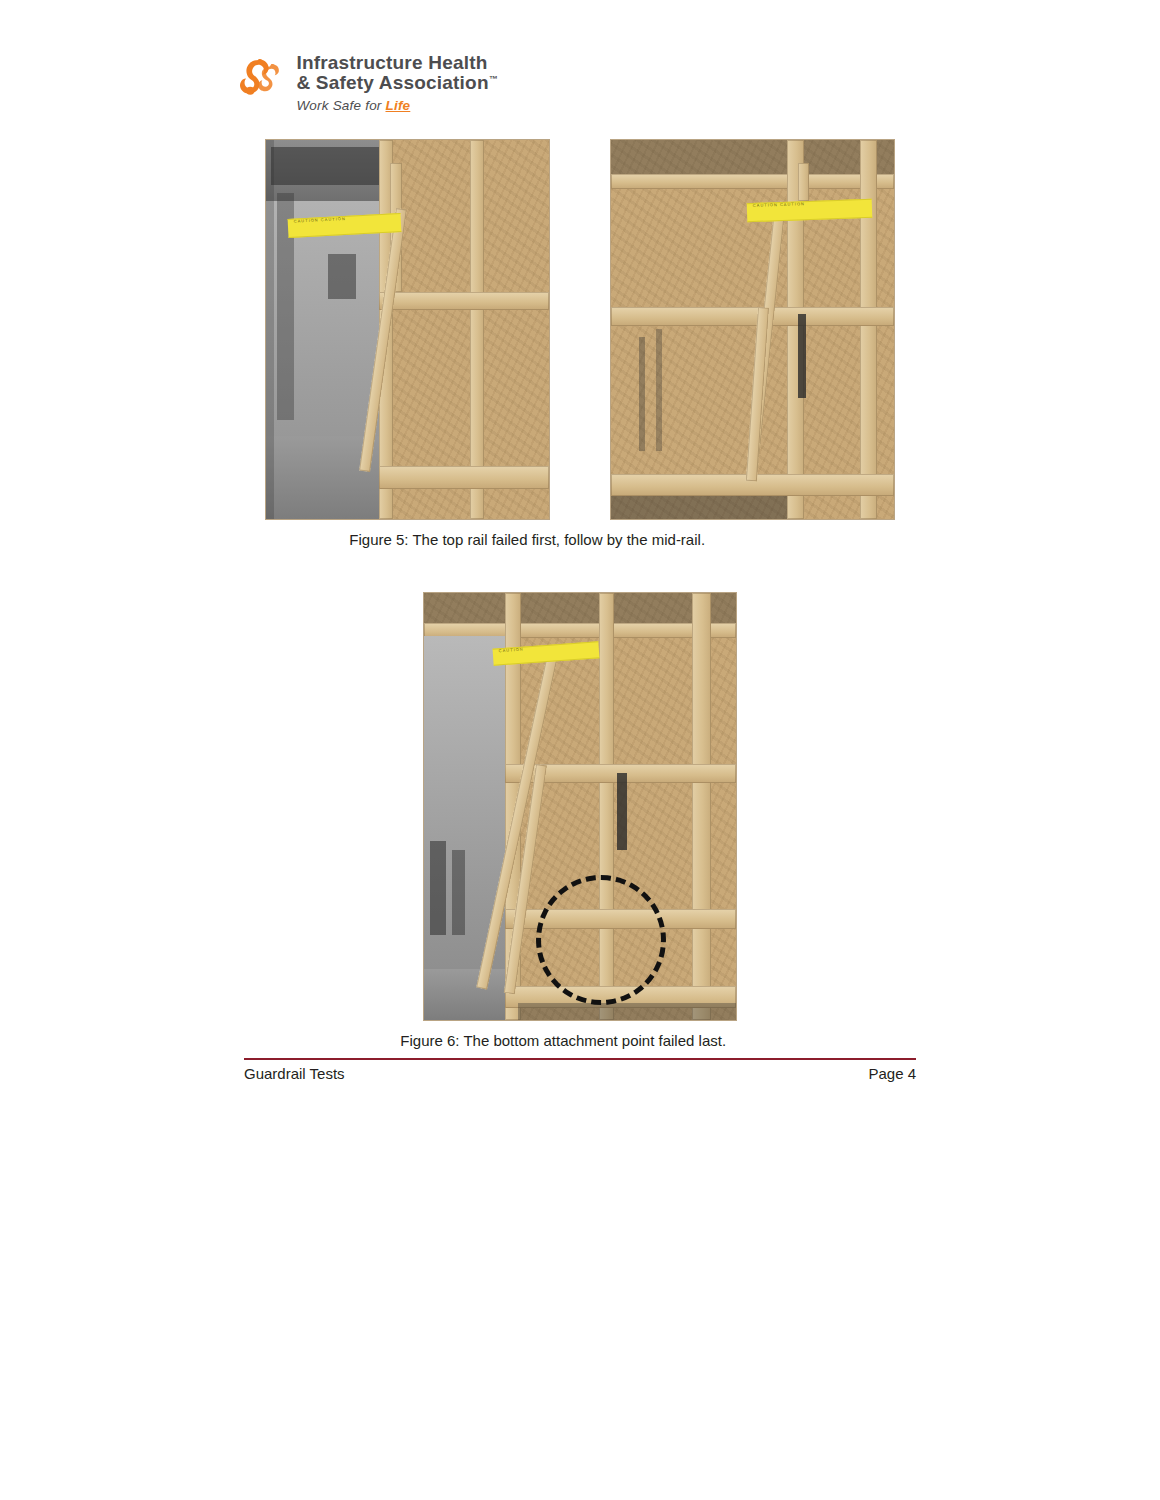Infrastructure Health & Safety Association™ Work Safe for Life
CAUTION CAUTION
CAUTION CAUTION
Figure 5: The top rail failed first, follow by the mid-rail.
CAUTION
Figure 6: The bottom attachment point failed last.
Guardrail Tests Page 4